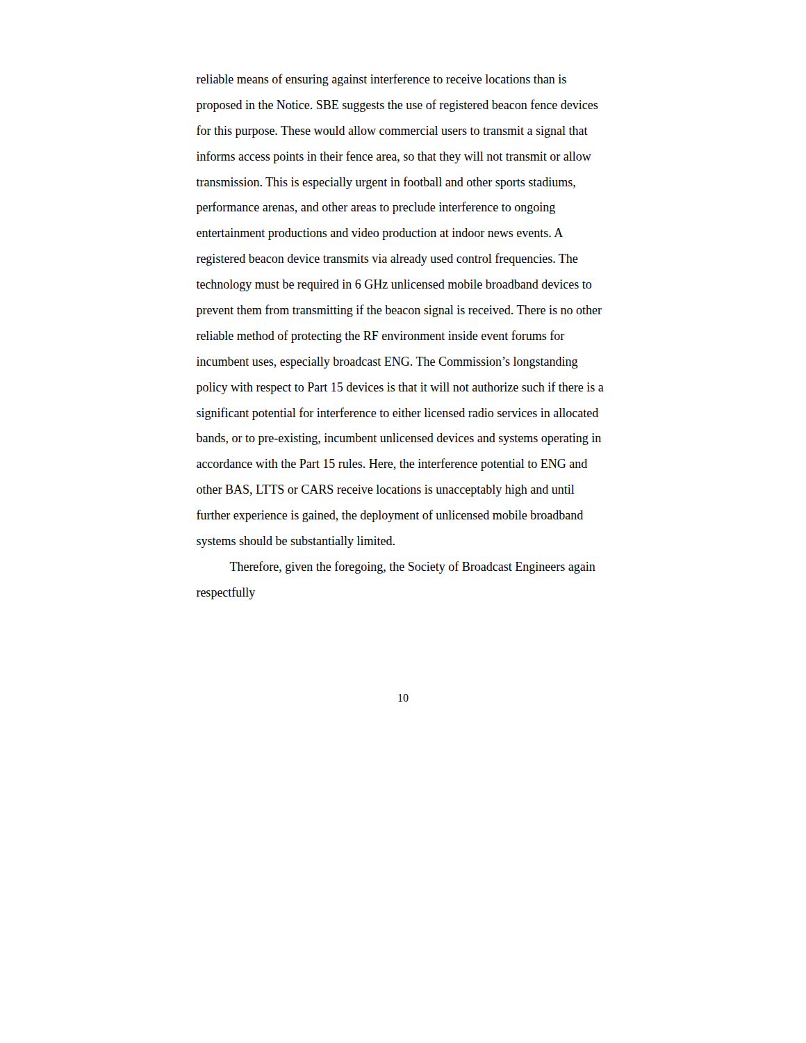reliable means of ensuring against interference to receive locations than is proposed in the Notice. SBE suggests the use of registered beacon fence devices for this purpose. These would allow commercial users to transmit a signal that informs access points in their fence area, so that they will not transmit or allow transmission. This is especially urgent in football and other sports stadiums, performance arenas, and other areas to preclude interference to ongoing entertainment productions and video production at indoor news events. A registered beacon device transmits via already used control frequencies. The technology must be required in 6 GHz unlicensed mobile broadband devices to prevent them from transmitting if the beacon signal is received. There is no other reliable method of protecting the RF environment inside event forums for incumbent uses, especially broadcast ENG. The Commission’s longstanding policy with respect to Part 15 devices is that it will not authorize such if there is a significant potential for interference to either licensed radio services in allocated bands, or to pre-existing, incumbent unlicensed devices and systems operating in accordance with the Part 15 rules. Here, the interference potential to ENG and other BAS, LTTS or CARS receive locations is unacceptably high and until further experience is gained, the deployment of unlicensed mobile broadband systems should be substantially limited.
Therefore, given the foregoing, the Society of Broadcast Engineers again respectfully
10